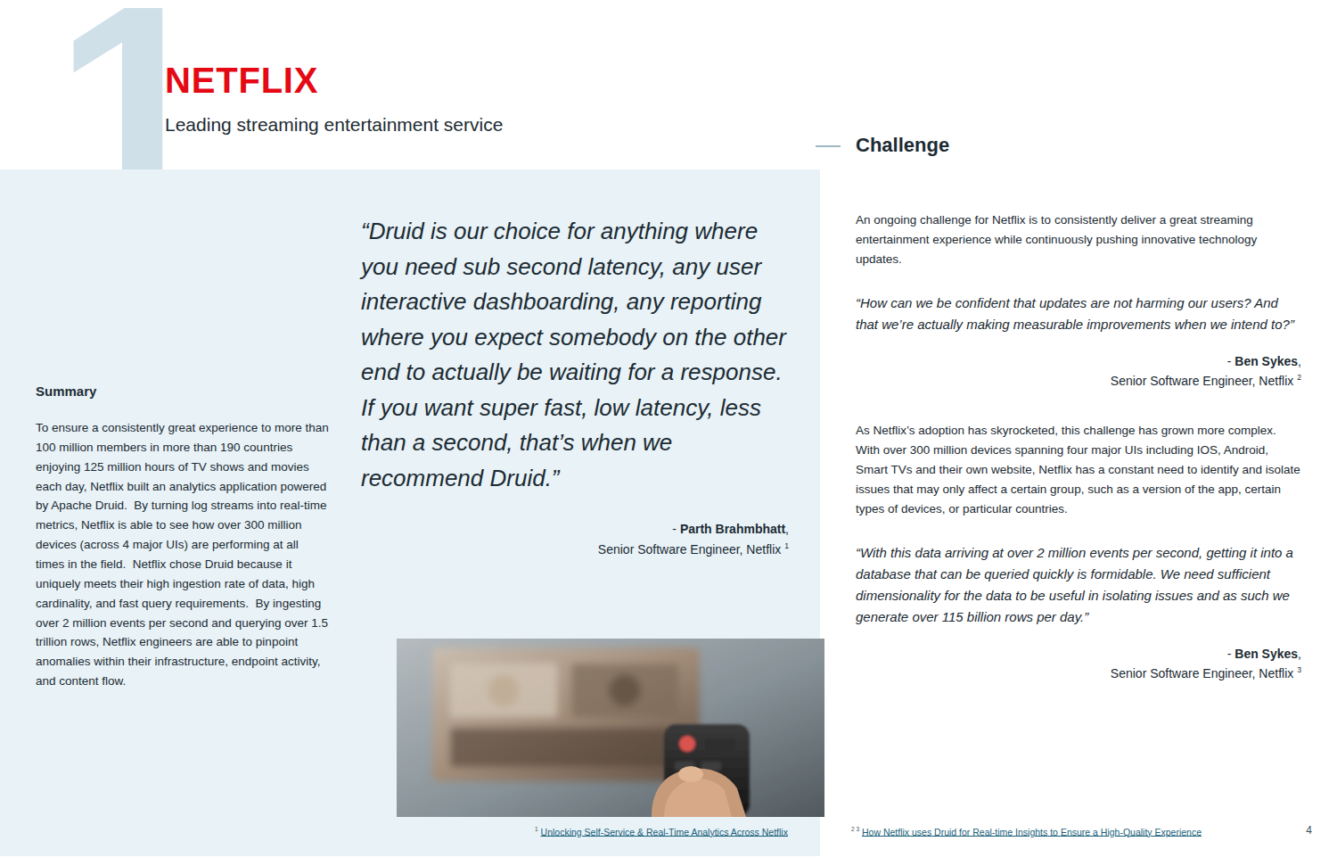1
Netflix
Leading streaming entertainment service
Summary
To ensure a consistently great experience to more than 100 million members in more than 190 countries enjoying 125 million hours of TV shows and movies each day, Netflix built an analytics application powered by Apache Druid. By turning log streams into real-time metrics, Netflix is able to see how over 300 million devices (across 4 major UIs) are performing at all times in the field. Netflix chose Druid because it uniquely meets their high ingestion rate of data, high cardinality, and fast query requirements. By ingesting over 2 million events per second and querying over 1.5 trillion rows, Netflix engineers are able to pinpoint anomalies within their infrastructure, endpoint activity, and content flow.
“Druid is our choice for anything where you need sub second latency, any user interactive dashboarding, any reporting where you expect somebody on the other end to actually be waiting for a response. If you want super fast, low latency, less than a second, that’s when we recommend Druid.”
- Parth Brahmbhatt,
Senior Software Engineer, Netflix 1
Challenge
An ongoing challenge for Netflix is to consistently deliver a great streaming entertainment experience while continuously pushing innovative technology updates.
“How can we be confident that updates are not harming our users? And that we’re actually making measurable improvements when we intend to?”
- Ben Sykes,
Senior Software Engineer, Netflix 2
As Netflix’s adoption has skyrocketed, this challenge has grown more complex. With over 300 million devices spanning four major UIs including IOS, Android, Smart TVs and their own website, Netflix has a constant need to identify and isolate issues that may only affect a certain group, such as a version of the app, certain types of devices, or particular countries.
“With this data arriving at over 2 million events per second, getting it into a database that can be queried quickly is formidable. We need sufficient dimensionality for the data to be useful in isolating issues and as such we generate over 115 billion rows per day.”
- Ben Sykes,
Senior Software Engineer, Netflix 3
1 Unlocking Self-Service & Real-Time Analytics Across Netflix
2 3 How Netflix uses Druid for Real-time Insights to Ensure a High-Quality Experience
4